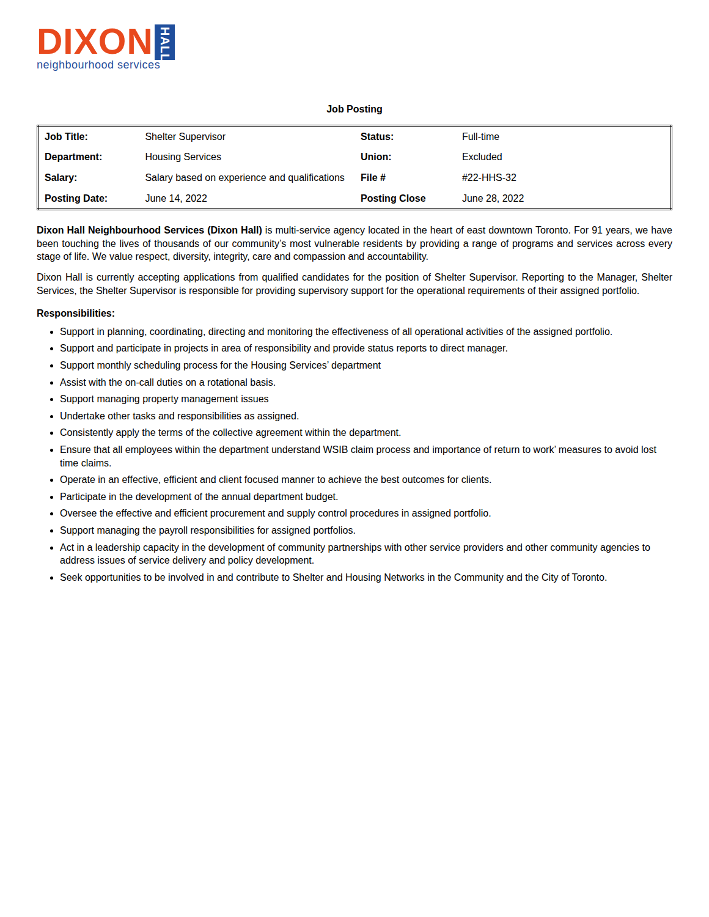DIXON HALL
neighbourhood services
Job Posting
| Job Title: | Shelter Supervisor | Status: | Full-time |
| Department: | Housing Services | Union: | Excluded |
| Salary: | Salary based on experience and qualifications | File # | #22-HHS-32 |
| Posting Date: | June 14, 2022 | Posting Close | June 28, 2022 |
Dixon Hall Neighbourhood Services (Dixon Hall) is multi-service agency located in the heart of east downtown Toronto. For 91 years, we have been touching the lives of thousands of our community’s most vulnerable residents by providing a range of programs and services across every stage of life. We value respect, diversity, integrity, care and compassion and accountability.
Dixon Hall is currently accepting applications from qualified candidates for the position of Shelter Supervisor. Reporting to the Manager, Shelter Services, the Shelter Supervisor is responsible for providing supervisory support for the operational requirements of their assigned portfolio.
Responsibilities:
Support in planning, coordinating, directing and monitoring the effectiveness of all operational activities of the assigned portfolio.
Support and participate in projects in area of responsibility and provide status reports to direct manager.
Support monthly scheduling process for the Housing Services’ department
Assist with the on-call duties on a rotational basis.
Support managing property management issues
Undertake other tasks and responsibilities as assigned.
Consistently apply the terms of the collective agreement within the department.
Ensure that all employees within the department understand WSIB claim process and importance of return to work’ measures to avoid lost time claims.
Operate in an effective, efficient and client focused manner to achieve the best outcomes for clients.
Participate in the development of the annual department budget.
Oversee the effective and efficient procurement and supply control procedures in assigned portfolio.
Support managing the payroll responsibilities for assigned portfolios.
Act in a leadership capacity in the development of community partnerships with other service providers and other community agencies to address issues of service delivery and policy development.
Seek opportunities to be involved in and contribute to Shelter and Housing Networks in the Community and the City of Toronto.